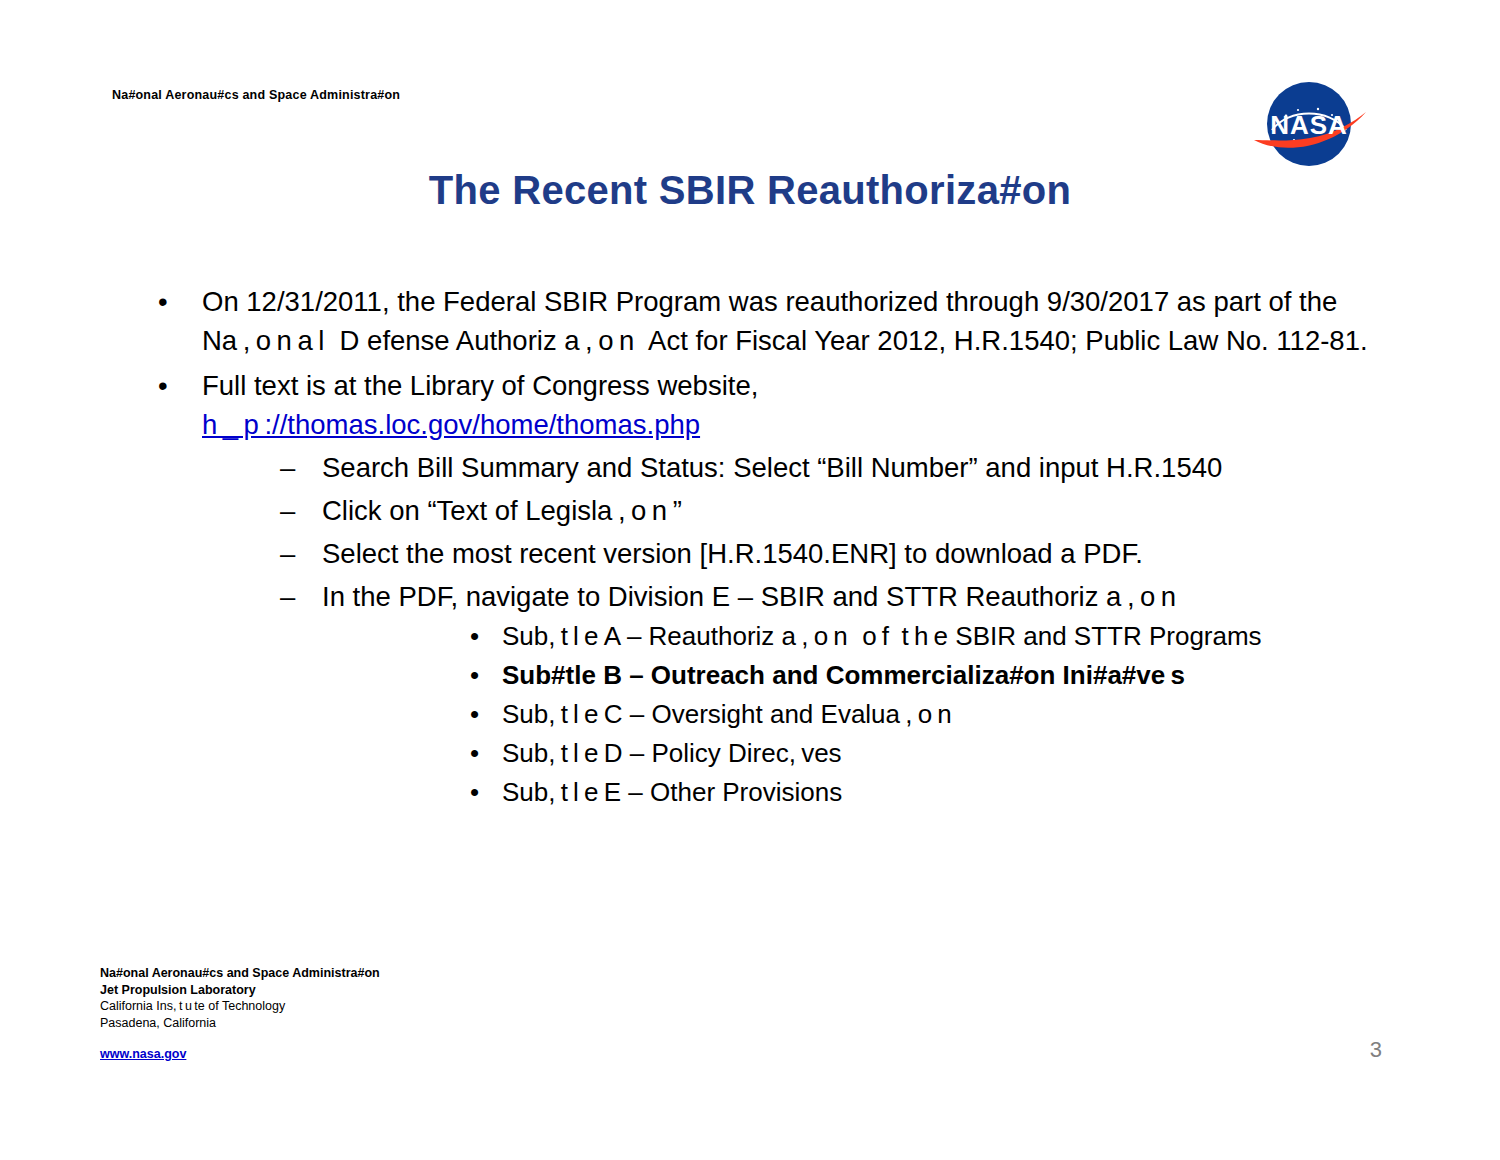Na#onal Aeronau#cs and Space Administra#on
NASA
The Recent SBIR Reauthoriza#on
•On 12/31/2011, the Federal SBIR Program was reauthorized through 9/30/2017 as part of the Na , o n a l D efense Authoriz a , o n Act for Fiscal Year 2012, H.R.1540; Public Law No. 112‑81.
•Full text is at the Library of Congress website,
h _ p ://thomas.loc.gov/home/thomas.php
–Search Bill Summary and Status: Select “Bill Number” and input H.R.1540
–Click on “Text of Legisla , o n ”
–Select the most recent version [H.R.1540.ENR] to download a PDF.
–In the PDF, navigate to Division E – SBIR and STTR Reauthoriz a , o n
•Sub, t l e A – Reauthoriz a , o n o f  t h e SBIR and STTR Programs
•Sub#tle B – Outreach and Commercializa#on Ini#a#ve s
•Sub, t l e C – Oversight and Evalua , o n
•Sub, t l e D – Policy Direc, ves
•Sub, t l e E – Other Provisions
Na#onal Aeronau#cs and Space Administra#on
Jet Propulsion Laboratory
California Ins, t u te of Technology
Pasadena, California
www.nasa.gov
3